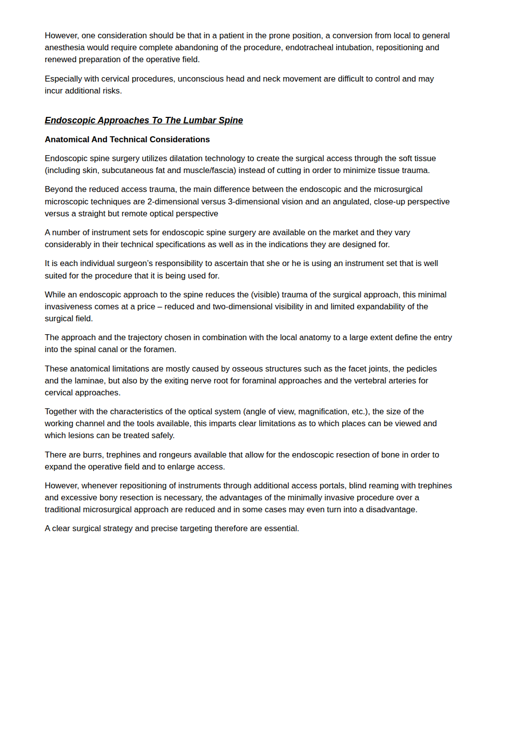However, one consideration should be that in a patient in the prone position, a conversion from local to general anesthesia would require complete abandoning of the procedure, endotracheal intubation, repositioning and renewed preparation of the operative field.
Especially with cervical procedures, unconscious head and neck movement are difficult to control and may incur additional risks.
Endoscopic Approaches To The Lumbar Spine
Anatomical And Technical Considerations
Endoscopic spine surgery utilizes dilatation technology to create the surgical access through the soft tissue (including skin, subcutaneous fat and muscle/fascia) instead of cutting in order to minimize tissue trauma.
Beyond the reduced access trauma, the main difference between the endoscopic and the microsurgical microscopic techniques are 2-dimensional versus 3-dimensional vision and an angulated, close-up perspective versus a straight but remote optical perspective
A number of instrument sets for endoscopic spine surgery are available on the market and they vary considerably in their technical specifications as well as in the indications they are designed for.
It is each individual surgeon’s responsibility to ascertain that she or he is using an instrument set that is well suited for the procedure that it is being used for.
While an endoscopic approach to the spine reduces the (visible) trauma of the surgical approach, this minimal invasiveness comes at a price – reduced and two-dimensional visibility in and limited expandability of the surgical field.
The approach and the trajectory chosen in combination with the local anatomy to a large extent define the entry into the spinal canal or the foramen.
These anatomical limitations are mostly caused by osseous structures such as the facet joints, the pedicles and the laminae, but also by the exiting nerve root for foraminal approaches and the vertebral arteries for cervical approaches.
Together with the characteristics of the optical system (angle of view, magnification, etc.), the size of the working channel and the tools available, this imparts clear limitations as to which places can be viewed and which lesions can be treated safely.
There are burrs, trephines and rongeurs available that allow for the endoscopic resection of bone in order to expand the operative field and to enlarge access.
However, whenever repositioning of instruments through additional access portals, blind reaming with trephines and excessive bony resection is necessary, the advantages of the minimally invasive procedure over a traditional microsurgical approach are reduced and in some cases may even turn into a disadvantage.
A clear surgical strategy and precise targeting therefore are essential.